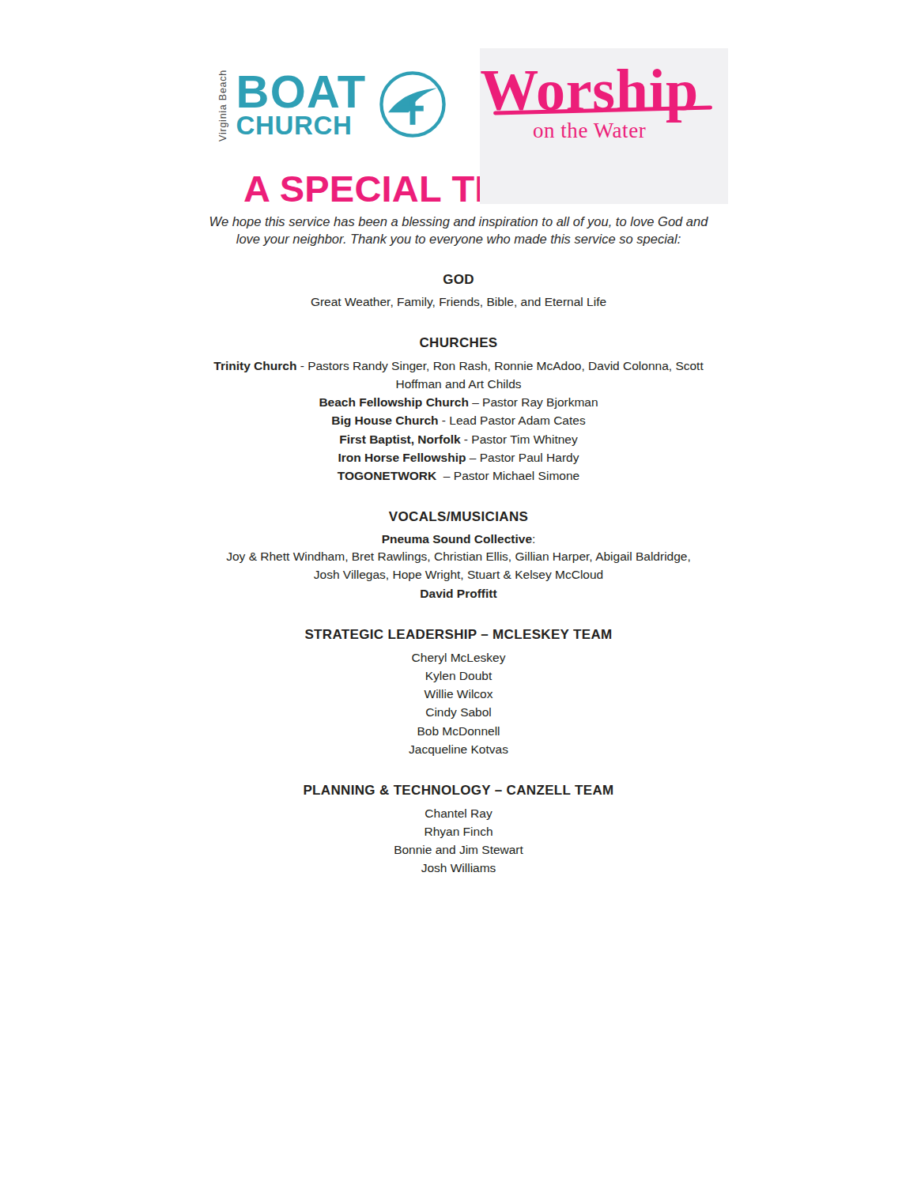Virginia Beach BOAT CHURCH
Worship
on the Water
A SPECIAL THANK YOU
We hope this service has been a blessing and inspiration to all of you, to love God and love your neighbor. Thank you to everyone who made this service so special:
God
Great Weather, Family, Friends, Bible, and Eternal Life
Churches
Trinity Church - Pastors Randy Singer, Ron Rash, Ronnie McAdoo, David Colonna, Scott Hoffman and Art Childs
Beach Fellowship Church – Pastor Ray Bjorkman
Big House Church - Lead Pastor Adam Cates
First Baptist, Norfolk - Pastor Tim Whitney
Iron Horse Fellowship – Pastor Paul Hardy
TOGONETWORK – Pastor Michael Simone
Vocals/Musicians
Pneuma Sound Collective:
Joy & Rhett Windham, Bret Rawlings, Christian Ellis, Gillian Harper, Abigail Baldridge, Josh Villegas, Hope Wright, Stuart & Kelsey McCloud
David Proffitt
Strategic Leadership – McLeskey Team
Cheryl McLeskey
Kylen Doubt
Willie Wilcox
Cindy Sabol
Bob McDonnell
Jacqueline Kotvas
Planning & Technology – Canzell Team
Chantel Ray
Rhyan Finch
Bonnie and Jim Stewart
Josh Williams